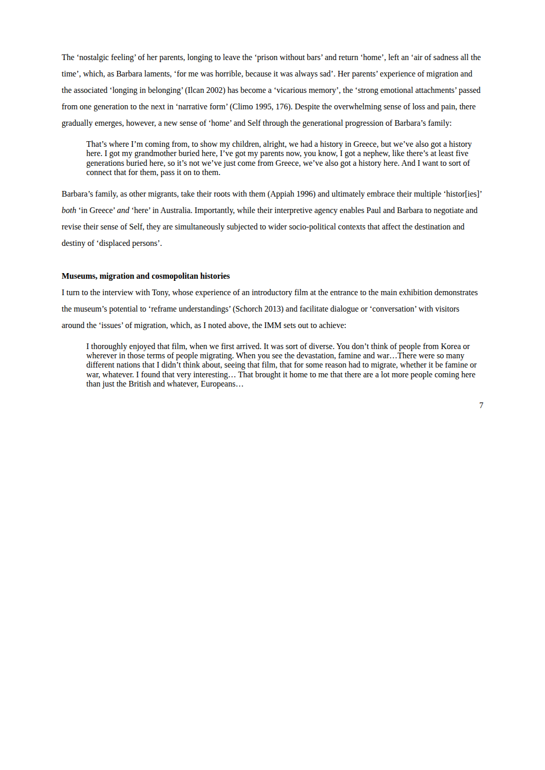The ‘nostalgic feeling’ of her parents, longing to leave the ‘prison without bars’ and return ‘home’, left an ‘air of sadness all the time’, which, as Barbara laments, ‘for me was horrible, because it was always sad’. Her parents’ experience of migration and the associated ‘longing in belonging’ (Ilcan 2002) has become a ‘vicarious memory’, the ‘strong emotional attachments’ passed from one generation to the next in ‘narrative form’ (Climo 1995, 176). Despite the overwhelming sense of loss and pain, there gradually emerges, however, a new sense of ‘home’ and Self through the generational progression of Barbara’s family:
That’s where I’m coming from, to show my children, alright, we had a history in Greece, but we’ve also got a history here. I got my grandmother buried here, I’ve got my parents now, you know, I got a nephew, like there’s at least five generations buried here, so it’s not we’ve just come from Greece, we’ve also got a history here. And I want to sort of connect that for them, pass it on to them.
Barbara’s family, as other migrants, take their roots with them (Appiah 1996) and ultimately embrace their multiple ‘histor[ies]’ both ‘in Greece’ and ‘here’ in Australia. Importantly, while their interpretive agency enables Paul and Barbara to negotiate and revise their sense of Self, they are simultaneously subjected to wider socio-political contexts that affect the destination and destiny of ‘displaced persons’.
Museums, migration and cosmopolitan histories
I turn to the interview with Tony, whose experience of an introductory film at the entrance to the main exhibition demonstrates the museum’s potential to ‘reframe understandings’ (Schorch 2013) and facilitate dialogue or ‘conversation’ with visitors around the ‘issues’ of migration, which, as I noted above, the IMM sets out to achieve:
I thoroughly enjoyed that film, when we first arrived. It was sort of diverse. You don’t think of people from Korea or wherever in those terms of people migrating. When you see the devastation, famine and war…There were so many different nations that I didn’t think about, seeing that film, that for some reason had to migrate, whether it be famine or war, whatever. I found that very interesting… That brought it home to me that there are a lot more people coming here than just the British and whatever, Europeans…
7